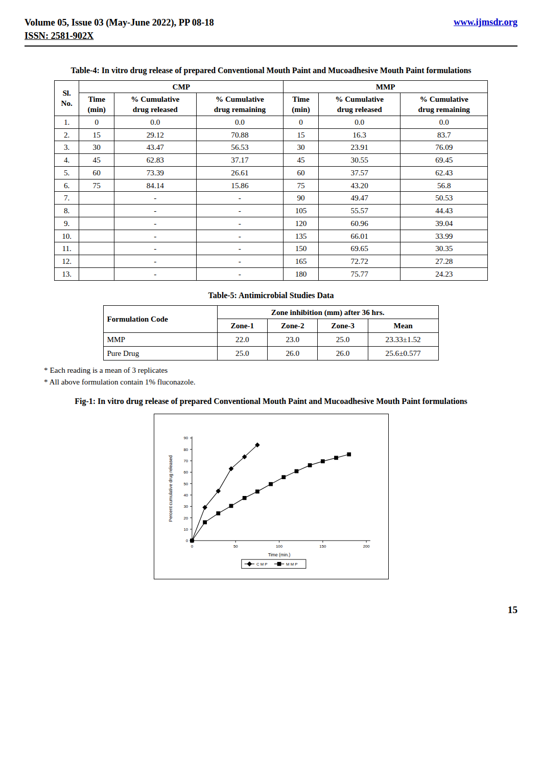Volume 05, Issue 03 (May-June 2022), PP 08-18
ISSN: 2581-902X
www.ijmsdr.org
Table-4: In vitro drug release of prepared Conventional Mouth Paint and Mucoadhesive Mouth Paint formulations
| Sl. No. | CMP | MMP |
| --- | --- | --- |
| Time (min) | % Cumulative drug released | % Cumulative drug remaining | Time (min) | % Cumulative drug released | % Cumulative drug remaining |
| 1. | 0 | 0.0 | 0.0 | 0 | 0.0 | 0.0 |
| 2. | 15 | 29.12 | 70.88 | 15 | 16.3 | 83.7 |
| 3. | 30 | 43.47 | 56.53 | 30 | 23.91 | 76.09 |
| 4. | 45 | 62.83 | 37.17 | 45 | 30.55 | 69.45 |
| 5. | 60 | 73.39 | 26.61 | 60 | 37.57 | 62.43 |
| 6. | 75 | 84.14 | 15.86 | 75 | 43.20 | 56.8 |
| 7. | | - | - | 90 | 49.47 | 50.53 |
| 8. | | - | - | 105 | 55.57 | 44.43 |
| 9. | | - | - | 120 | 60.96 | 39.04 |
| 10. | | - | - | 135 | 66.01 | 33.99 |
| 11. | | - | - | 150 | 69.65 | 30.35 |
| 12. | | - | - | 165 | 72.72 | 27.28 |
| 13. | | - | - | 180 | 75.77 | 24.23 |
Table-5: Antimicrobial Studies Data
| Formulation Code | Zone inhibition (mm) after 36 hrs. |
| --- | --- |
| Zone-1 | Zone-2 | Zone-3 | Mean |
| MMP | 22.0 | 23.0 | 25.0 | 23.33±1.52 |
| Pure Drug | 25.0 | 26.0 | 26.0 | 25.6±0.577 |
* Each reading is a mean of 3 replicates
* All above formulation contain 1% fluconazole.
Fig-1: In vitro drug release of prepared Conventional Mouth Paint and Mucoadhesive Mouth Paint formulations
0 10 20 30 40 50 60 70 80 90 0 50 100 150 200 Time (min.) Percent cumulative drug released C M P M M P
15